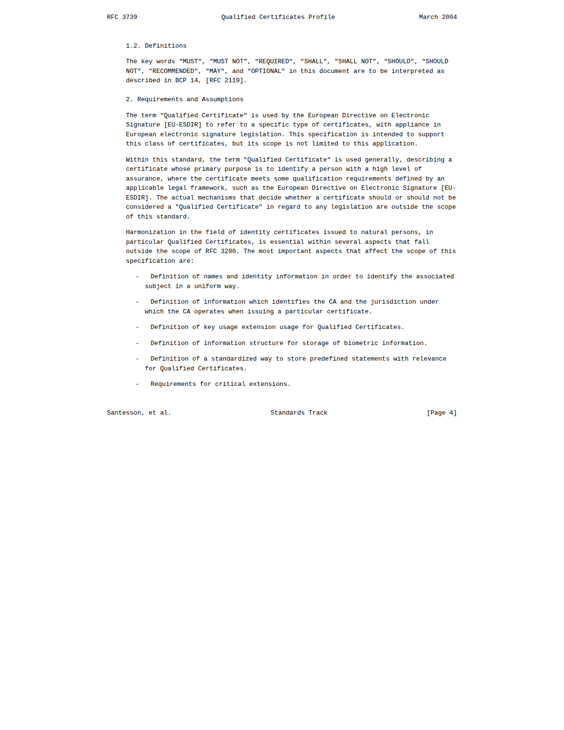RFC 3739 Qualified Certificates Profile March 2004
1.2. Definitions
The key words "MUST", "MUST NOT", "REQUIRED", "SHALL", "SHALL NOT", "SHOULD", "SHOULD NOT", "RECOMMENDED", "MAY", and "OPTIONAL" in this document are to be interpreted as described in BCP 14, [RFC 2119].
2. Requirements and Assumptions
The term "Qualified Certificate" is used by the European Directive on Electronic Signature [EU-ESDIR] to refer to a specific type of certificates, with appliance in European electronic signature legislation. This specification is intended to support this class of certificates, but its scope is not limited to this application.
Within this standard, the term "Qualified Certificate" is used generally, describing a certificate whose primary purpose is to identify a person with a high level of assurance, where the certificate meets some qualification requirements defined by an applicable legal framework, such as the European Directive on Electronic Signature [EU-ESDIR]. The actual mechanisms that decide whether a certificate should or should not be considered a "Qualified Certificate" in regard to any legislation are outside the scope of this standard.
Harmonization in the field of identity certificates issued to natural persons, in particular Qualified Certificates, is essential within several aspects that fall outside the scope of RFC 3280. The most important aspects that affect the scope of this specification are:
Definition of names and identity information in order to identify the associated subject in a uniform way.
Definition of information which identifies the CA and the jurisdiction under which the CA operates when issuing a particular certificate.
Definition of key usage extension usage for Qualified Certificates.
Definition of information structure for storage of biometric information.
Definition of a standardized way to store predefined statements with relevance for Qualified Certificates.
Requirements for critical extensions.
Santesson, et al. Standards Track [Page 4]